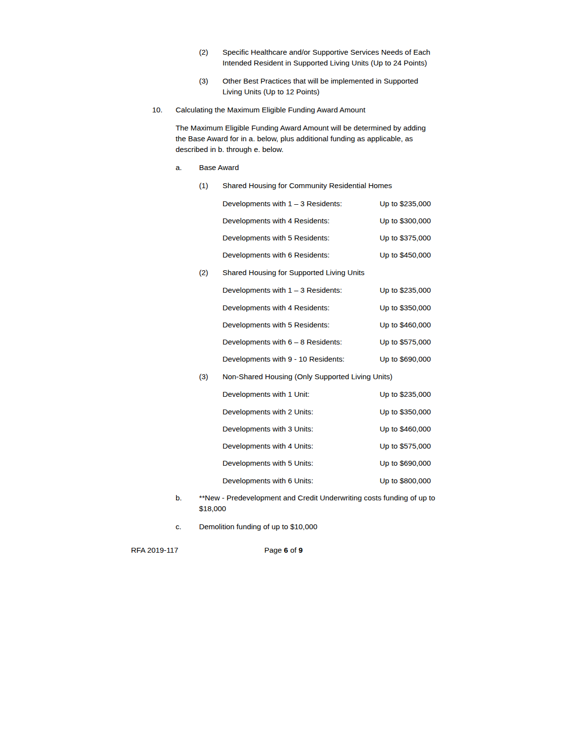(2)
Specific Healthcare and/or Supportive Services Needs of Each Intended Resident in Supported Living Units (Up to 24 Points)
(3)
Other Best Practices that will be implemented in Supported Living Units (Up to 12 Points)
10.
Calculating the Maximum Eligible Funding Award Amount
The Maximum Eligible Funding Award Amount will be determined by adding the Base Award for in a. below, plus additional funding as applicable, as described in b. through e. below.
a.
Base Award
(1)
Shared Housing for Community Residential Homes
Developments with 1 – 3 Residents:
Up to $235,000
Developments with 4 Residents:
Up to $300,000
Developments with 5 Residents:
Up to $375,000
Developments with 6 Residents:
Up to $450,000
(2)
Shared Housing for Supported Living Units
Developments with 1 – 3 Residents:
Up to $235,000
Developments with 4 Residents:
Up to $350,000
Developments with 5 Residents:
Up to $460,000
Developments with 6 – 8 Residents:
Up to $575,000
Developments with 9 - 10 Residents:
Up to $690,000
(3)
Non-Shared Housing (Only Supported Living Units)
Developments with 1 Unit:
Up to $235,000
Developments with 2 Units:
Up to $350,000
Developments with 3 Units:
Up to $460,000
Developments with 4 Units:
Up to $575,000
Developments with 5 Units:
Up to $690,000
Developments with 6 Units:
Up to $800,000
b.
**New - Predevelopment and Credit Underwriting costs funding of up to $18,000
c.
Demolition funding of up to $10,000
RFA 2019-117
Page 6 of 9